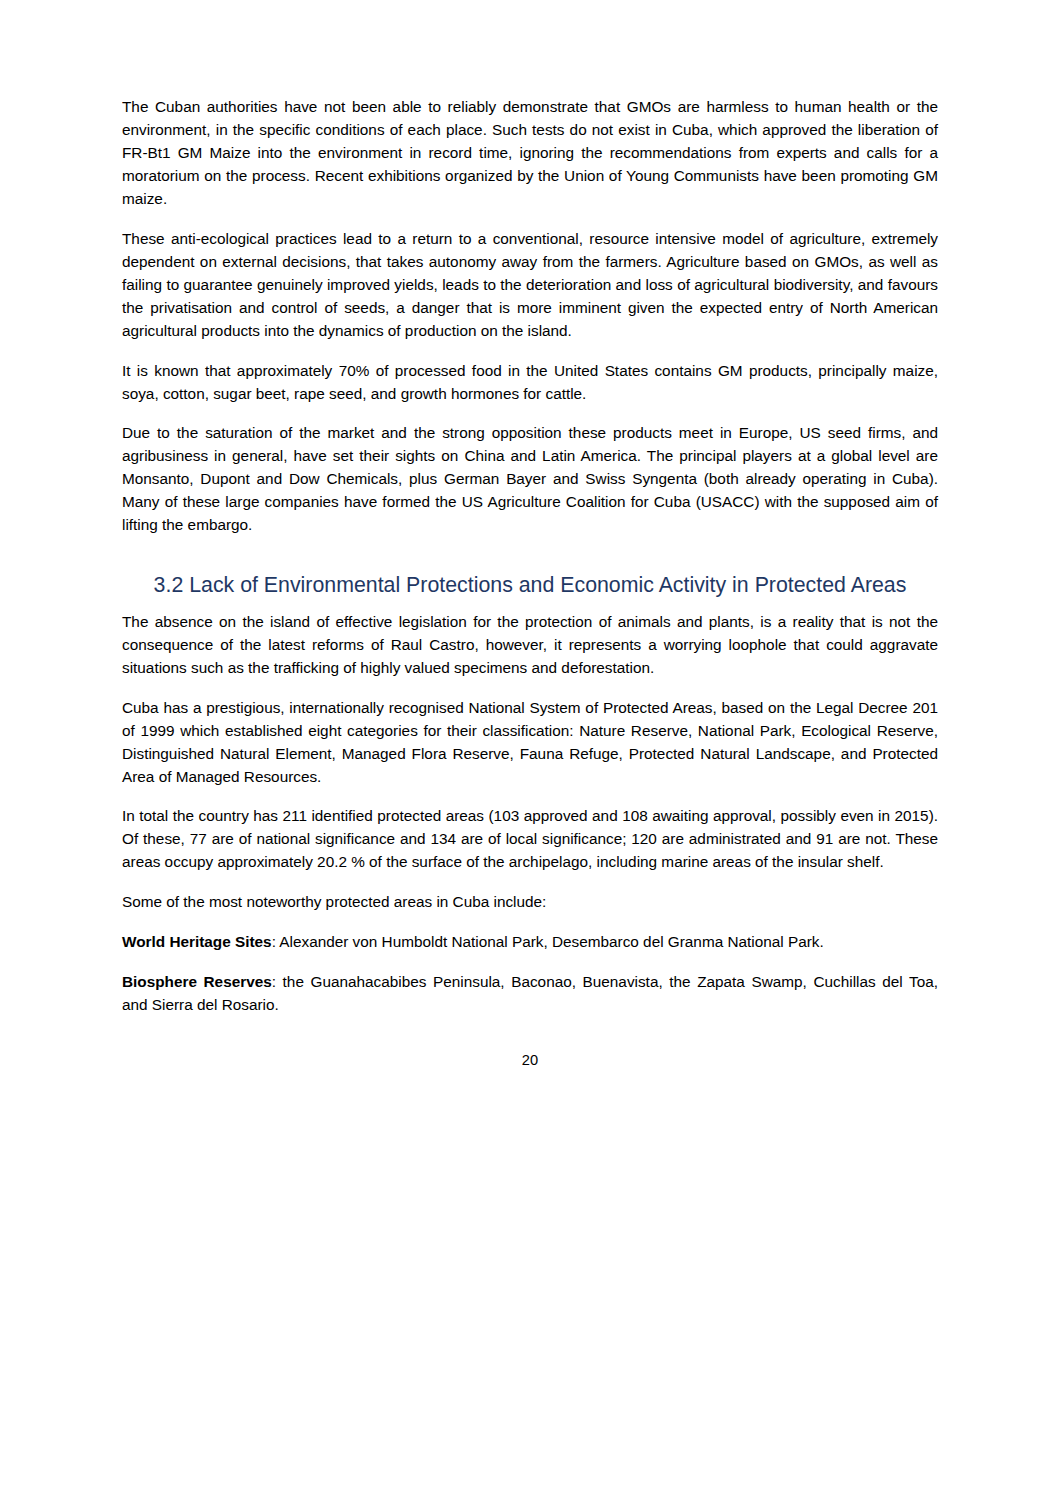The Cuban authorities have not been able to reliably demonstrate that GMOs are harmless to human health or the environment, in the specific conditions of each place. Such tests do not exist in Cuba, which approved the liberation of FR-Bt1 GM Maize into the environment in record time, ignoring the recommendations from experts and calls for a moratorium on the process. Recent exhibitions organized by the Union of Young Communists have been promoting GM maize.
These anti-ecological practices lead to a return to a conventional, resource intensive model of agriculture, extremely dependent on external decisions, that takes autonomy away from the farmers. Agriculture based on GMOs, as well as failing to guarantee genuinely improved yields, leads to the deterioration and loss of agricultural biodiversity, and favours the privatisation and control of seeds, a danger that is more imminent given the expected entry of North American agricultural products into the dynamics of production on the island.
It is known that approximately 70% of processed food in the United States contains GM products, principally maize, soya, cotton, sugar beet, rape seed, and growth hormones for cattle.
Due to the saturation of the market and the strong opposition these products meet in Europe, US seed firms, and agribusiness in general, have set their sights on China and Latin America. The principal players at a global level are Monsanto, Dupont and Dow Chemicals, plus German Bayer and Swiss Syngenta (both already operating in Cuba). Many of these large companies have formed the US Agriculture Coalition for Cuba (USACC) with the supposed aim of lifting the embargo.
3.2 Lack of Environmental Protections and Economic Activity in Protected Areas
The absence on the island of effective legislation for the protection of animals and plants, is a reality that is not the consequence of the latest reforms of Raul Castro, however, it represents a worrying loophole that could aggravate situations such as the trafficking of highly valued specimens and deforestation.
Cuba has a prestigious, internationally recognised National System of Protected Areas, based on the Legal Decree 201 of 1999 which established eight categories for their classification: Nature Reserve, National Park, Ecological Reserve, Distinguished Natural Element, Managed Flora Reserve, Fauna Refuge, Protected Natural Landscape, and Protected Area of Managed Resources.
In total the country has 211 identified protected areas (103 approved and 108 awaiting approval, possibly even in 2015). Of these, 77 are of national significance and 134 are of local significance; 120 are administrated and 91 are not. These areas occupy approximately 20.2 % of the surface of the archipelago, including marine areas of the insular shelf.
Some of the most noteworthy protected areas in Cuba include:
World Heritage Sites: Alexander von Humboldt National Park, Desembarco del Granma National Park.
Biosphere Reserves: the Guanahacabibes Peninsula, Baconao, Buenavista, the Zapata Swamp, Cuchillas del Toa, and Sierra del Rosario.
20